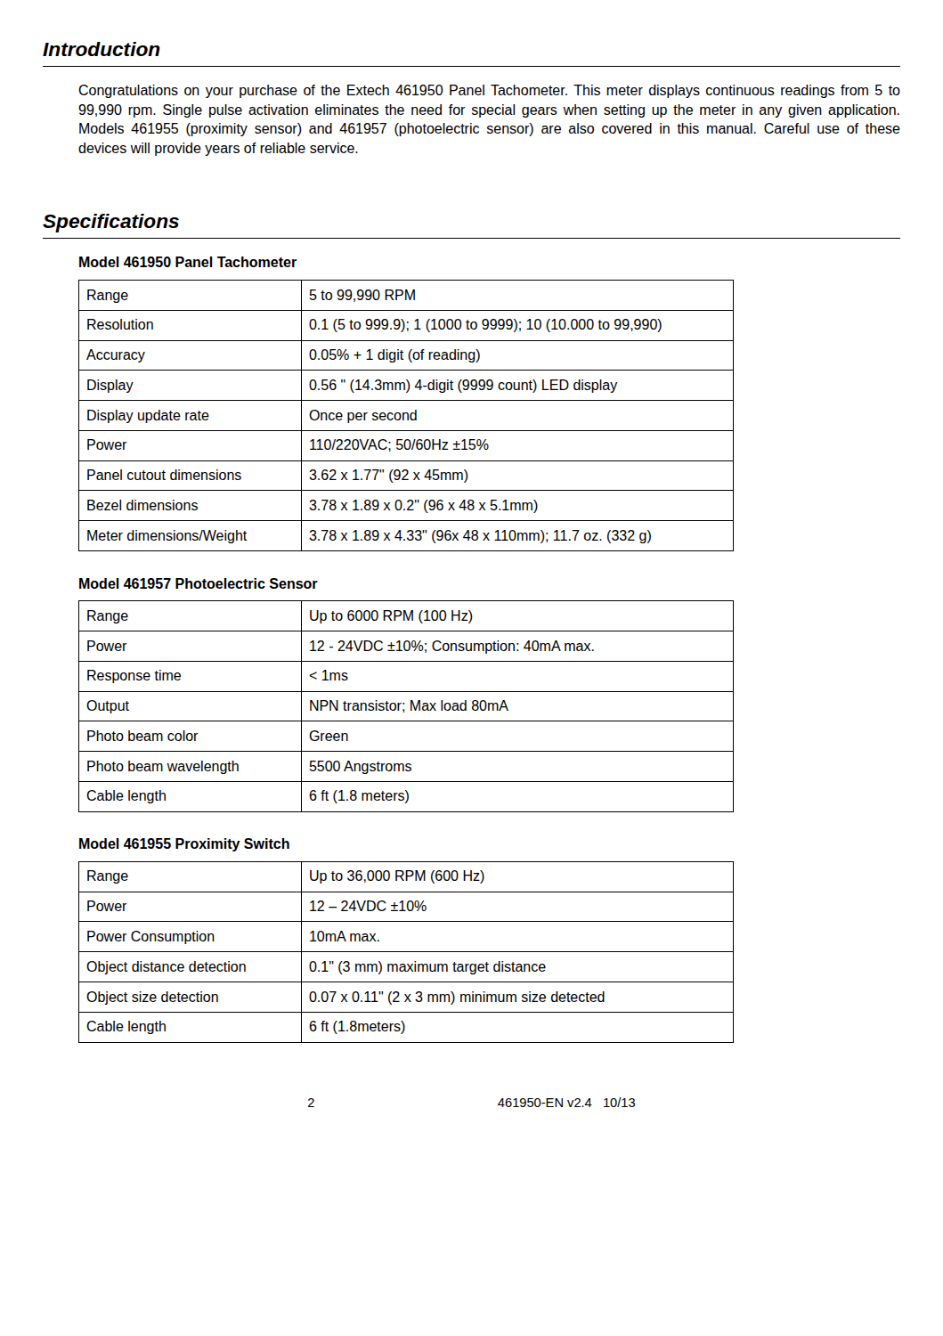Introduction
Congratulations on your purchase of the Extech 461950 Panel Tachometer. This meter displays continuous readings from 5 to 99,990 rpm. Single pulse activation eliminates the need for special gears when setting up the meter in any given application. Models 461955 (proximity sensor) and 461957 (photoelectric sensor) are also covered in this manual. Careful use of these devices will provide years of reliable service.
Specifications
Model 461950 Panel Tachometer
| Range | 5 to 99,990 RPM |
| Resolution | 0.1 (5 to 999.9); 1 (1000 to 9999); 10 (10.000 to 99,990) |
| Accuracy | 0.05% + 1 digit (of reading) |
| Display | 0.56 " (14.3mm) 4-digit (9999 count) LED display |
| Display update rate | Once per second |
| Power | 110/220VAC; 50/60Hz ±15% |
| Panel cutout dimensions | 3.62 x 1.77" (92 x 45mm) |
| Bezel dimensions | 3.78 x 1.89 x 0.2" (96 x 48 x 5.1mm) |
| Meter dimensions/Weight | 3.78 x 1.89 x 4.33" (96x 48 x 110mm); 11.7 oz. (332 g) |
Model 461957 Photoelectric Sensor
| Range | Up to 6000 RPM (100 Hz) |
| Power | 12 - 24VDC ±10%; Consumption: 40mA max. |
| Response time | < 1ms |
| Output | NPN transistor; Max load 80mA |
| Photo beam color | Green |
| Photo beam wavelength | 5500 Angstroms |
| Cable length | 6 ft (1.8 meters) |
Model 461955 Proximity Switch
| Range | Up to 36,000 RPM (600 Hz) |
| Power | 12 – 24VDC ±10% |
| Power Consumption | 10mA max. |
| Object distance detection | 0.1" (3 mm) maximum target distance |
| Object size detection | 0.07 x 0.11" (2 x 3 mm) minimum size detected |
| Cable length | 6 ft (1.8meters) |
2 461950-EN v2.4 10/13